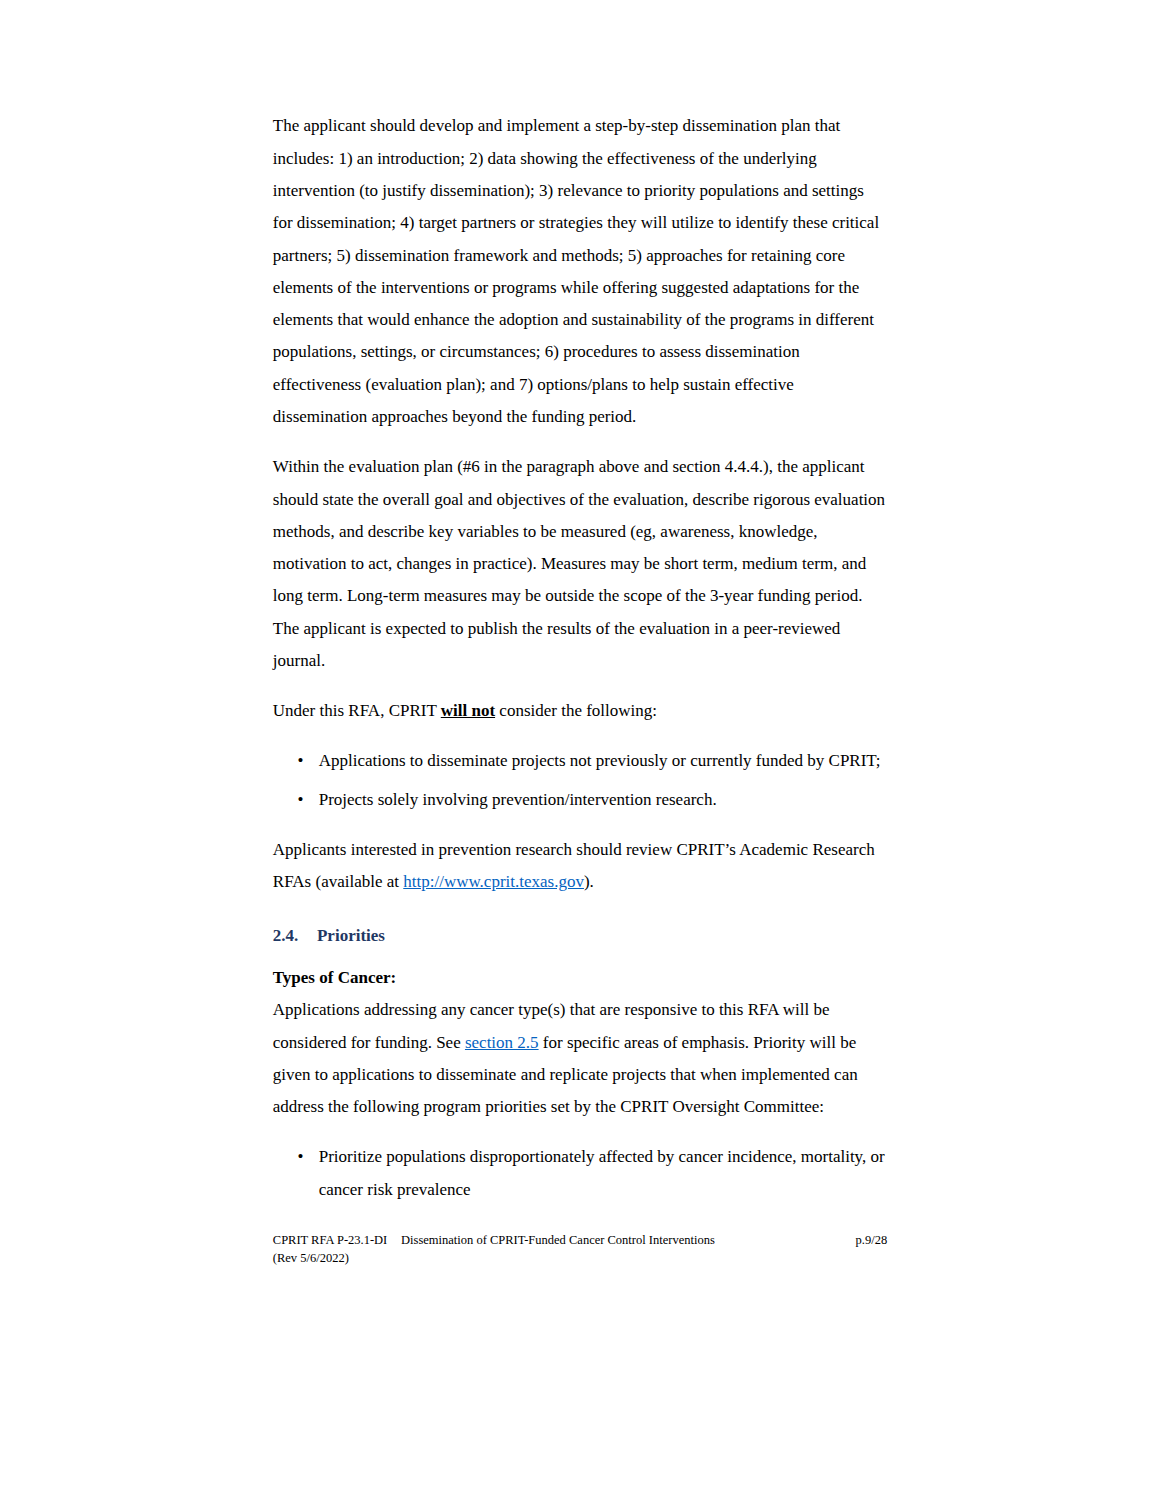The applicant should develop and implement a step-by-step dissemination plan that includes: 1) an introduction; 2) data showing the effectiveness of the underlying intervention (to justify dissemination); 3) relevance to priority populations and settings for dissemination; 4) target partners or strategies they will utilize to identify these critical partners; 5) dissemination framework and methods; 5) approaches for retaining core elements of the interventions or programs while offering suggested adaptations for the elements that would enhance the adoption and sustainability of the programs in different populations, settings, or circumstances; 6) procedures to assess dissemination effectiveness (evaluation plan); and 7) options/plans to help sustain effective dissemination approaches beyond the funding period.
Within the evaluation plan (#6 in the paragraph above and section 4.4.4.), the applicant should state the overall goal and objectives of the evaluation, describe rigorous evaluation methods, and describe key variables to be measured (eg, awareness, knowledge, motivation to act, changes in practice). Measures may be short term, medium term, and long term. Long-term measures may be outside the scope of the 3-year funding period. The applicant is expected to publish the results of the evaluation in a peer-reviewed journal.
Under this RFA, CPRIT will not consider the following:
Applications to disseminate projects not previously or currently funded by CPRIT;
Projects solely involving prevention/intervention research.
Applicants interested in prevention research should review CPRIT’s Academic Research RFAs (available at http://www.cprit.texas.gov).
2.4. Priorities
Types of Cancer:
Applications addressing any cancer type(s) that are responsive to this RFA will be considered for funding. See section 2.5 for specific areas of emphasis. Priority will be given to applications to disseminate and replicate projects that when implemented can address the following program priorities set by the CPRIT Oversight Committee:
Prioritize populations disproportionately affected by cancer incidence, mortality, or cancer risk prevalence
CPRIT RFA P-23.1-DI
Dissemination of CPRIT-Funded Cancer Control Interventions
p.9/28
(Rev 5/6/2022)